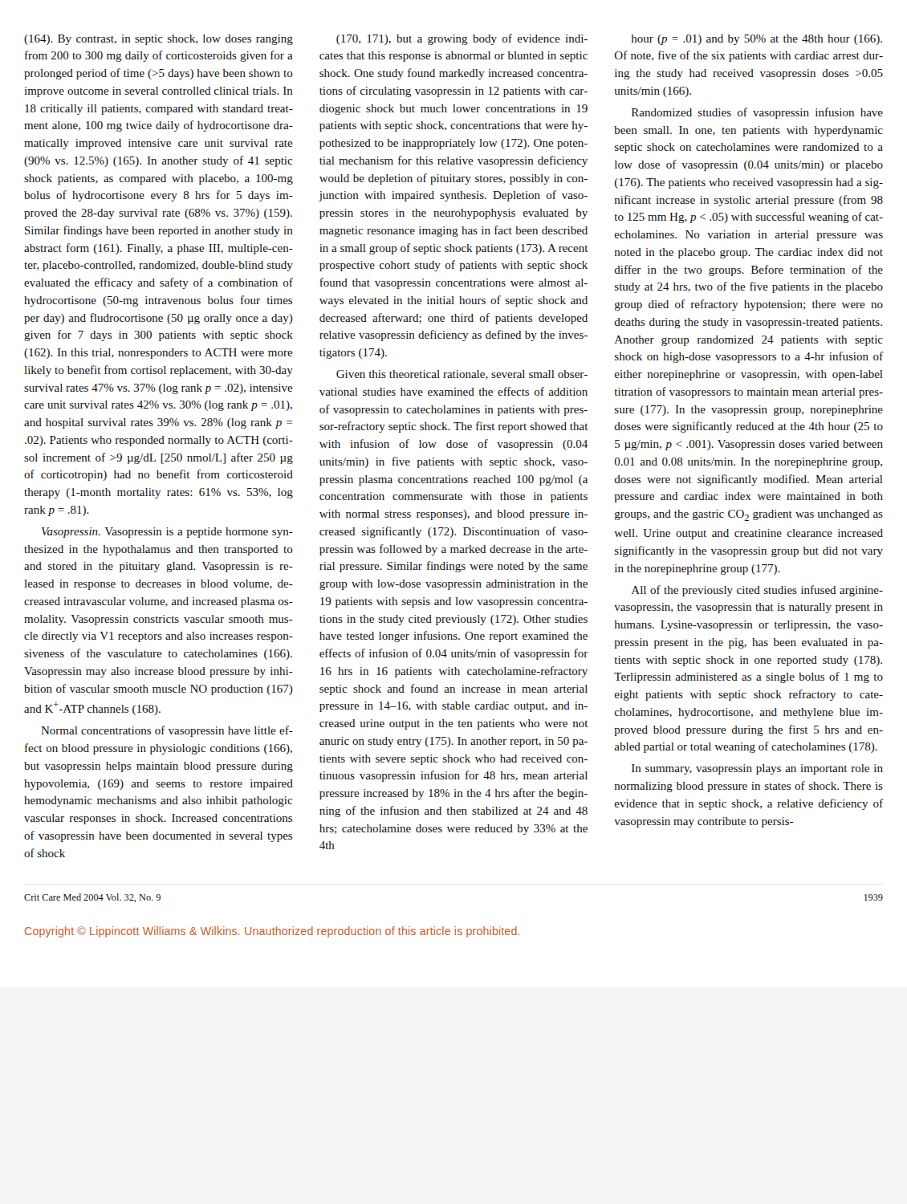(164). By contrast, in septic shock, low doses ranging from 200 to 300 mg daily of corticosteroids given for a prolonged period of time (>5 days) have been shown to improve outcome in several controlled clinical trials. In 18 critically ill patients, compared with standard treatment alone, 100 mg twice daily of hydrocortisone dramatically improved intensive care unit survival rate (90% vs. 12.5%) (165). In another study of 41 septic shock patients, as compared with placebo, a 100-mg bolus of hydrocortisone every 8 hrs for 5 days improved the 28-day survival rate (68% vs. 37%) (159). Similar findings have been reported in another study in abstract form (161). Finally, a phase III, multiple-center, placebo-controlled, randomized, double-blind study evaluated the efficacy and safety of a combination of hydrocortisone (50-mg intravenous bolus four times per day) and fludrocortisone (50 µg orally once a day) given for 7 days in 300 patients with septic shock (162). In this trial, nonresponders to ACTH were more likely to benefit from cortisol replacement, with 30-day survival rates 47% vs. 37% (log rank p = .02), intensive care unit survival rates 42% vs. 30% (log rank p = .01), and hospital survival rates 39% vs. 28% (log rank p = .02). Patients who responded normally to ACTH (cortisol increment of >9 µg/dL [250 nmol/L] after 250 µg of corticotropin) had no benefit from corticosteroid therapy (1-month mortality rates: 61% vs. 53%, log rank p = .81).
Vasopressin. Vasopressin is a peptide hormone synthesized in the hypothalamus and then transported to and stored in the pituitary gland. Vasopressin is released in response to decreases in blood volume, decreased intravascular volume, and increased plasma osmolality. Vasopressin constricts vascular smooth muscle directly via V1 receptors and also increases responsiveness of the vasculature to catecholamines (166). Vasopressin may also increase blood pressure by inhibition of vascular smooth muscle NO production (167) and K+-ATP channels (168).
Normal concentrations of vasopressin have little effect on blood pressure in physiologic conditions (166), but vasopressin helps maintain blood pressure during hypovolemia, (169) and seems to restore impaired hemodynamic mechanisms and also inhibit pathologic vascular responses in shock. Increased concentrations of vasopressin have been documented in several types of shock
(170, 171), but a growing body of evidence indicates that this response is abnormal or blunted in septic shock. One study found markedly increased concentrations of circulating vasopressin in 12 patients with cardiogenic shock but much lower concentrations in 19 patients with septic shock, concentrations that were hypothesized to be inappropriately low (172). One potential mechanism for this relative vasopressin deficiency would be depletion of pituitary stores, possibly in conjunction with impaired synthesis. Depletion of vasopressin stores in the neurohypophysis evaluated by magnetic resonance imaging has in fact been described in a small group of septic shock patients (173). A recent prospective cohort study of patients with septic shock found that vasopressin concentrations were almost always elevated in the initial hours of septic shock and decreased afterward; one third of patients developed relative vasopressin deficiency as defined by the investigators (174).
Given this theoretical rationale, several small observational studies have examined the effects of addition of vasopressin to catecholamines in patients with pressor-refractory septic shock. The first report showed that with infusion of low dose of vasopressin (0.04 units/min) in five patients with septic shock, vasopressin plasma concentrations reached 100 pg/mol (a concentration commensurate with those in patients with normal stress responses), and blood pressure increased significantly (172). Discontinuation of vasopressin was followed by a marked decrease in the arterial pressure. Similar findings were noted by the same group with low-dose vasopressin administration in the 19 patients with sepsis and low vasopressin concentrations in the study cited previously (172). Other studies have tested longer infusions. One report examined the effects of infusion of 0.04 units/min of vasopressin for 16 hrs in 16 patients with catecholamine-refractory septic shock and found an increase in mean arterial pressure in 14–16, with stable cardiac output, and increased urine output in the ten patients who were not anuric on study entry (175). In another report, in 50 patients with severe septic shock who had received continuous vasopressin infusion for 48 hrs, mean arterial pressure increased by 18% in the 4 hrs after the beginning of the infusion and then stabilized at 24 and 48 hrs; catecholamine doses were reduced by 33% at the 4th
hour (p = .01) and by 50% at the 48th hour (166). Of note, five of the six patients with cardiac arrest during the study had received vasopressin doses >0.05 units/min (166).
Randomized studies of vasopressin infusion have been small. In one, ten patients with hyperdynamic septic shock on catecholamines were randomized to a low dose of vasopressin (0.04 units/min) or placebo (176). The patients who received vasopressin had a significant increase in systolic arterial pressure (from 98 to 125 mm Hg, p < .05) with successful weaning of catecholamines. No variation in arterial pressure was noted in the placebo group. The cardiac index did not differ in the two groups. Before termination of the study at 24 hrs, two of the five patients in the placebo group died of refractory hypotension; there were no deaths during the study in vasopressin-treated patients. Another group randomized 24 patients with septic shock on high-dose vasopressors to a 4-hr infusion of either norepinephrine or vasopressin, with open-label titration of vasopressors to maintain mean arterial pressure (177). In the vasopressin group, norepinephrine doses were significantly reduced at the 4th hour (25 to 5 µg/min, p < .001). Vasopressin doses varied between 0.01 and 0.08 units/min. In the norepinephrine group, doses were not significantly modified. Mean arterial pressure and cardiac index were maintained in both groups, and the gastric CO2 gradient was unchanged as well. Urine output and creatinine clearance increased significantly in the vasopressin group but did not vary in the norepinephrine group (177).
All of the previously cited studies infused arginine-vasopressin, the vasopressin that is naturally present in humans. Lysine-vasopressin or terlipressin, the vasopressin present in the pig, has been evaluated in patients with septic shock in one reported study (178). Terlipressin administered as a single bolus of 1 mg to eight patients with septic shock refractory to catecholamines, hydrocortisone, and methylene blue improved blood pressure during the first 5 hrs and enabled partial or total weaning of catecholamines (178).
In summary, vasopressin plays an important role in normalizing blood pressure in states of shock. There is evidence that in septic shock, a relative deficiency of vasopressin may contribute to persis-
Crit Care Med 2004 Vol. 32, No. 9 1939
Copyright © Lippincott Williams & Wilkins. Unauthorized reproduction of this article is prohibited.